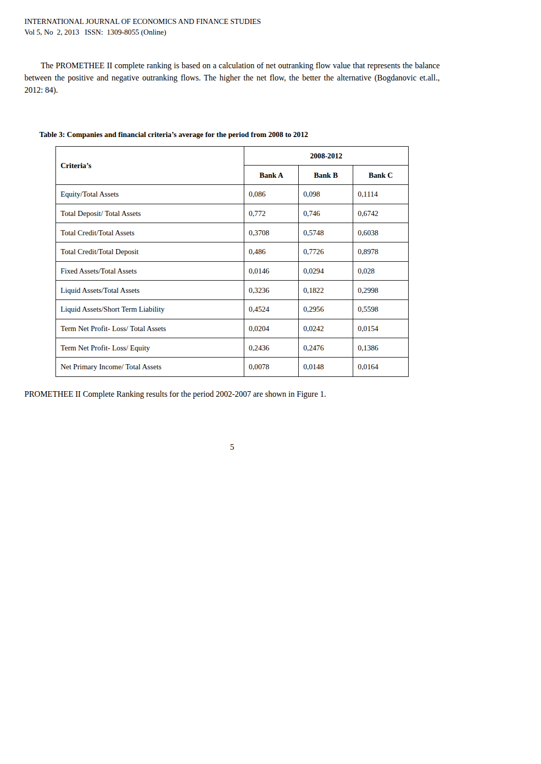INTERNATIONAL JOURNAL OF ECONOMICS AND FINANCE STUDIES
Vol 5, No 2, 2013 ISSN: 1309-8055 (Online)
The PROMETHEE II complete ranking is based on a calculation of net outranking flow value that represents the balance between the positive and negative outranking flows. The higher the net flow, the better the alternative (Bogdanovic et.all., 2012: 84).
Table 3: Companies and financial criteria’s average for the period from 2008 to 2012
| Criteria’s | 2008-2012 |
| --- | --- |
| Bank A | Bank B | Bank C |
| Equity/Total Assets | 0,086 | 0,098 | 0,1114 |
| Total Deposit/ Total Assets | 0,772 | 0,746 | 0,6742 |
| Total Credit/Total Assets | 0,3708 | 0,5748 | 0,6038 |
| Total Credit/Total Deposit | 0,486 | 0,7726 | 0,8978 |
| Fixed Assets/Total Assets | 0,0146 | 0,0294 | 0,028 |
| Liquid Assets/Total Assets | 0,3236 | 0,1822 | 0,2998 |
| Liquid Assets/Short Term Liability | 0,4524 | 0,2956 | 0,5598 |
| Term Net Profit- Loss/ Total Assets | 0,0204 | 0,0242 | 0,0154 |
| Term Net Profit- Loss/ Equity | 0,2436 | 0,2476 | 0,1386 |
| Net Primary Income/ Total Assets | 0,0078 | 0,0148 | 0,0164 |
PROMETHEE II Complete Ranking results for the period 2002-2007 are shown in Figure 1.
5